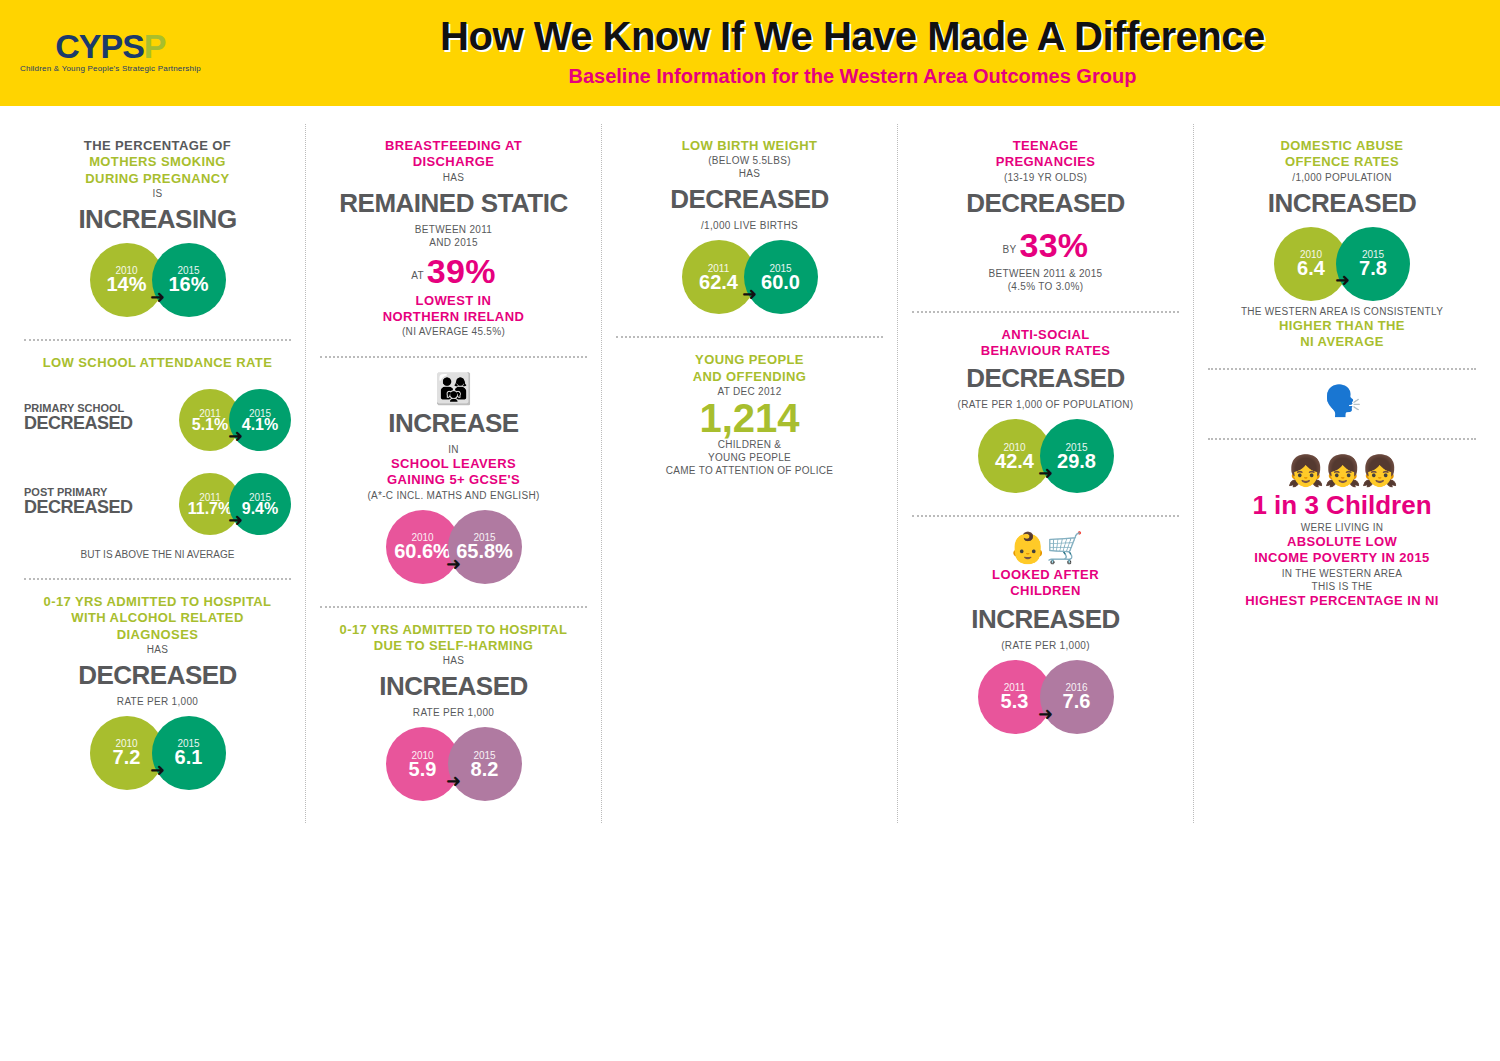CYPSP
Children & Young People's Strategic Partnership
How We Know If We Have Made A Difference
Baseline Information for the Western Area Outcomes Group
The percentage of
Mothers Smoking
During Pregnancy
is
Increasing
201014%
201516%
➜
Low School Attendance Rate
Primary School
Decreased
20115.1%
20154.1%
➜
Post Primary
Decreased
201111.7%
20159.4%
➜
But is above the NI average
0-17 yrs admitted to hospital
with Alcohol Related
Diagnoses
has
Decreased
Rate per 1,000
20107.2
20156.1
➜
Breastfeeding at
Discharge
has
Remained Static
Between 2011
and 2015
at 39%
Lowest in
Northern Ireland
(NI average 45.5%)
👨‍👩‍👧
Increase
in
School Leavers
Gaining 5+ GCSE's
(A*-C incl. Maths and English)
201060.6%
201565.8%
➜
0-17 yrs admitted to hospital
due to Self-Harming
has
Increased
Rate per 1,000
20105.9
20158.2
➜
Low Birth Weight
(below 5.5lbs)
has
Decreased
/1,000 live births
201162.4
201560.0
➜
Young People
and Offending
at Dec 2012
1,214
Children &
Young People
came to attention of police
Teenage
Pregnancies
(13-19 yr olds)
Decreased
by 33%
Between 2011 & 2015
(4.5% to 3.0%)
Anti-Social
Behaviour Rates
Decreased
(rate per 1,000 of population)
201042.4
201529.8
➜
👶🛒
Looked After
Children
Increased
(rate per 1,000)
20115.3
20167.6
➜
Domestic Abuse
Offence Rates
/1,000 population
Increased
20106.4
20157.8
➜
The Western Area is consistently
Higher than the
NI average
🗣️
👧👧👧
1 in 3 Children
were living in
Absolute Low
Income Poverty in 2015
in the Western Area
This is the
Highest percentage in NI